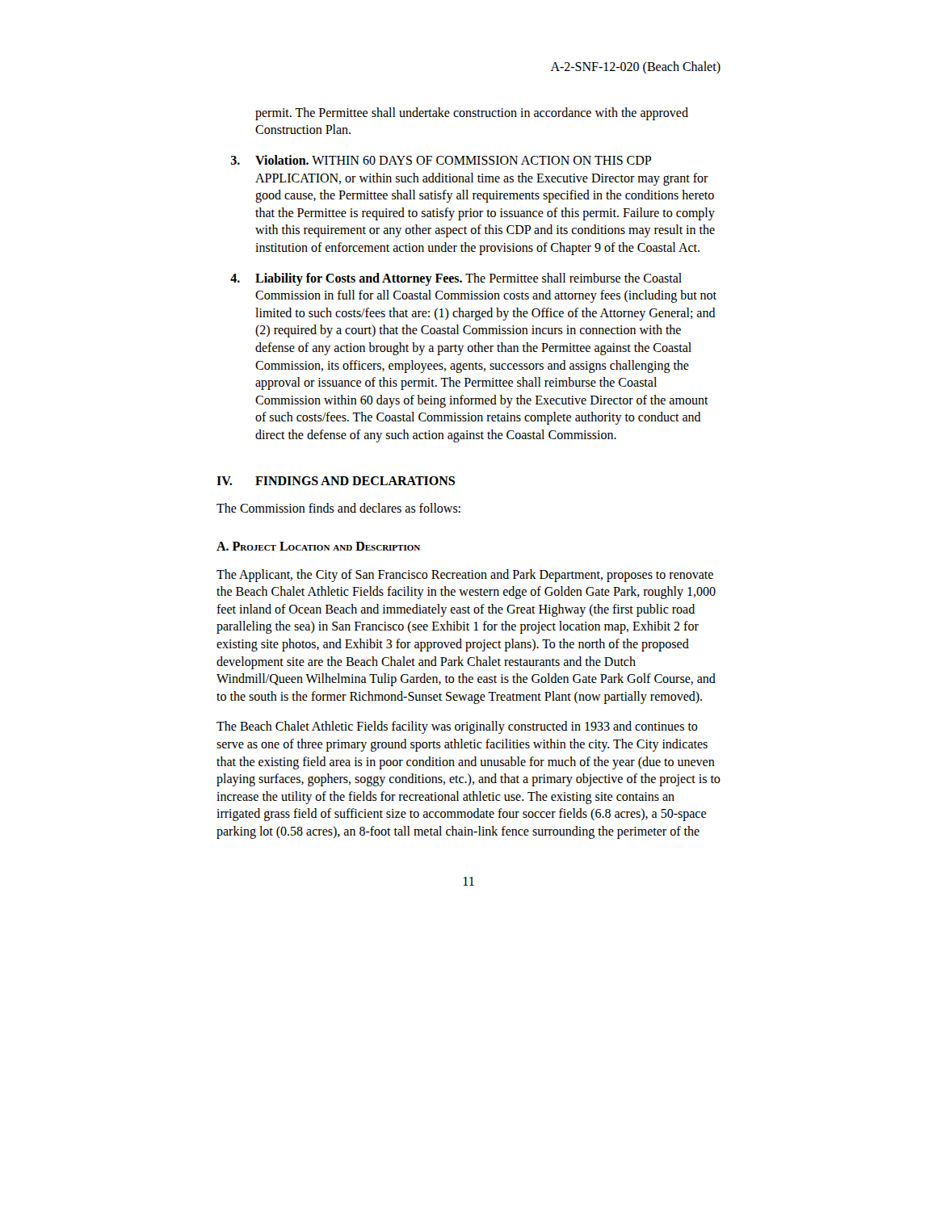A-2-SNF-12-020 (Beach Chalet)
permit. The Permittee shall undertake construction in accordance with the approved Construction Plan.
3. Violation. WITHIN 60 DAYS OF COMMISSION ACTION ON THIS CDP APPLICATION, or within such additional time as the Executive Director may grant for good cause, the Permittee shall satisfy all requirements specified in the conditions hereto that the Permittee is required to satisfy prior to issuance of this permit. Failure to comply with this requirement or any other aspect of this CDP and its conditions may result in the institution of enforcement action under the provisions of Chapter 9 of the Coastal Act.
4. Liability for Costs and Attorney Fees. The Permittee shall reimburse the Coastal Commission in full for all Coastal Commission costs and attorney fees (including but not limited to such costs/fees that are: (1) charged by the Office of the Attorney General; and (2) required by a court) that the Coastal Commission incurs in connection with the defense of any action brought by a party other than the Permittee against the Coastal Commission, its officers, employees, agents, successors and assigns challenging the approval or issuance of this permit. The Permittee shall reimburse the Coastal Commission within 60 days of being informed by the Executive Director of the amount of such costs/fees. The Coastal Commission retains complete authority to conduct and direct the defense of any such action against the Coastal Commission.
IV. FINDINGS AND DECLARATIONS
The Commission finds and declares as follows:
A. Project Location and Description
The Applicant, the City of San Francisco Recreation and Park Department, proposes to renovate the Beach Chalet Athletic Fields facility in the western edge of Golden Gate Park, roughly 1,000 feet inland of Ocean Beach and immediately east of the Great Highway (the first public road paralleling the sea) in San Francisco (see Exhibit 1 for the project location map, Exhibit 2 for existing site photos, and Exhibit 3 for approved project plans). To the north of the proposed development site are the Beach Chalet and Park Chalet restaurants and the Dutch Windmill/Queen Wilhelmina Tulip Garden, to the east is the Golden Gate Park Golf Course, and to the south is the former Richmond-Sunset Sewage Treatment Plant (now partially removed).
The Beach Chalet Athletic Fields facility was originally constructed in 1933 and continues to serve as one of three primary ground sports athletic facilities within the city. The City indicates that the existing field area is in poor condition and unusable for much of the year (due to uneven playing surfaces, gophers, soggy conditions, etc.), and that a primary objective of the project is to increase the utility of the fields for recreational athletic use. The existing site contains an irrigated grass field of sufficient size to accommodate four soccer fields (6.8 acres), a 50-space parking lot (0.58 acres), an 8-foot tall metal chain-link fence surrounding the perimeter of the
11